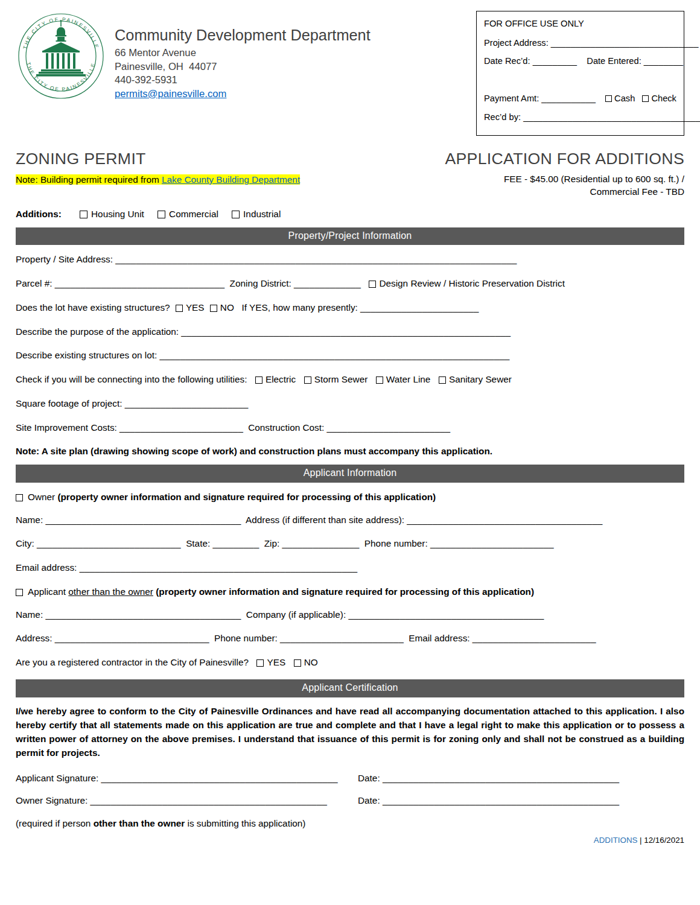THE CITY OF PAINESVILLE THE CITY OF PAINESVILLE
Community Development Department
66 Mentor Avenue
Painesville, OH 44077
440-392-5931
permits@painesville.com
FOR OFFICE USE ONLY
Project Address: ______________________________
Date Rec’d: _________ Date Entered: ________
Payment Amt: ___________ Cash Check
Rec’d by: ____________________________________
ZONING PERMIT
Note: Building permit required from Lake County Building Department
APPLICATION FOR ADDITIONS
FEE - $45.00 (Residential up to 600 sq. ft.) /
Commercial Fee - TBD
Additions: Housing Unit Commercial Industrial
Property/Project Information
Property / Site Address: ______________________________________________________________________________
Parcel #: _________________________________ Zoning District: _____________ Design Review / Historic Preservation District
Does the lot have existing structures? YES NO If YES, how many presently: _______________________
Describe the purpose of the application: ________________________________________________________________
Describe existing structures on lot: ____________________________________________________________________
Check if you will be connecting into the following utilities: Electric Storm Sewer Water Line Sanitary Sewer
Square footage of project: ________________________
Site Improvement Costs: ________________________ Construction Cost: ________________________
Note: A site plan (drawing showing scope of work) and construction plans must accompany this application.
Applicant Information
Owner (property owner information and signature required for processing of this application)
Name: ______________________________________ Address (if different than site address): ______________________________________
City: ____________________________ State: _________ Zip: _______________ Phone number: ________________________
Email address: ______________________________________________________
Applicant other than the owner (property owner information and signature required for processing of this application)
Name: ______________________________________ Company (if applicable): ______________________________________
Address: ______________________________ Phone number: ________________________ Email address: ________________________
Are you a registered contractor in the City of Painesville? YES NO
Applicant Certification
I/we hereby agree to conform to the City of Painesville Ordinances and have read all accompanying documentation attached to this application. I also hereby certify that all statements made on this application are true and complete and that I have a legal right to make this application or to possess a written power of attorney on the above premises. I understand that issuance of this permit is for zoning only and shall not be construed as a building permit for projects.
Applicant Signature: ______________________________________________
Date: ______________________________________________
Owner Signature: ______________________________________________
Date: ______________________________________________
(required if person other than the owner is submitting this application)
ADDITIONS | 12/16/2021